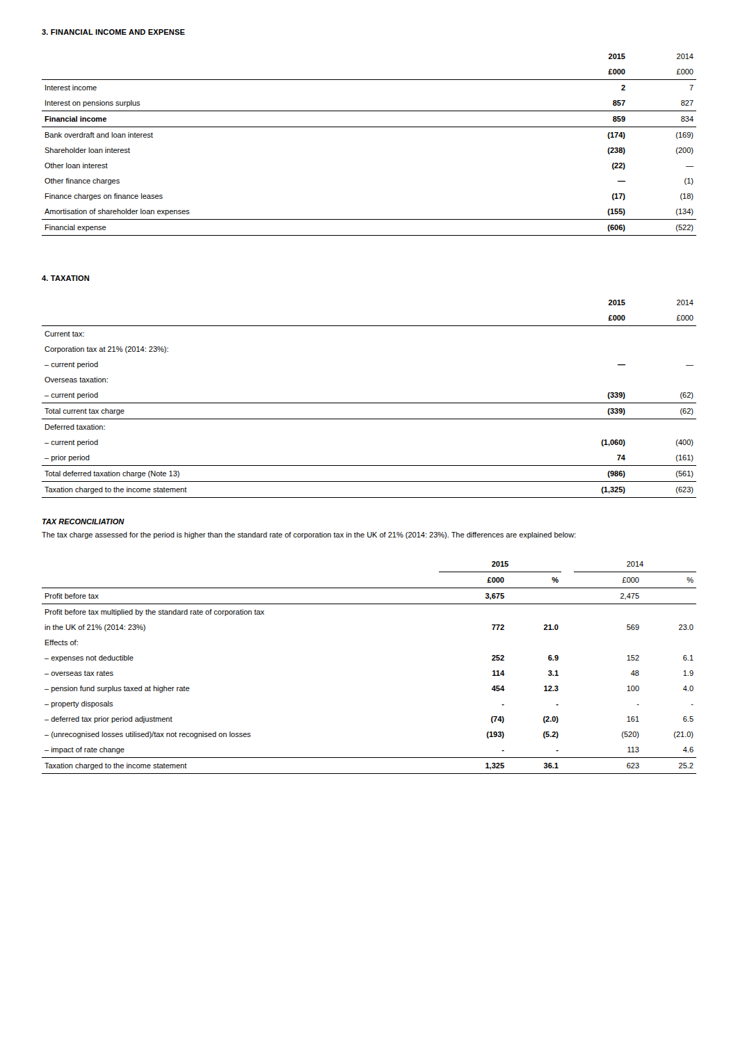3. FINANCIAL INCOME AND EXPENSE
| | 2015 | 2014 |
| | £000 | £000 |
| Interest income | 2 | 7 |
| Interest on pensions surplus | 857 | 827 |
| Financial income | 859 | 834 |
| Bank overdraft and loan interest | (174) | (169) |
| Shareholder loan interest | (238) | (200) |
| Other loan interest | (22) | — |
| Other finance charges | — | (1) |
| Finance charges on finance leases | (17) | (18) |
| Amortisation of shareholder loan expenses | (155) | (134) |
| Financial expense | (606) | (522) |
4. TAXATION
| | 2015 | 2014 |
| | £000 | £000 |
| Current tax: | | |
| Corporation tax at 21% (2014: 23%): | | |
| – current period | — | — |
| Overseas taxation: | | |
| – current period | (339) | (62) |
| Total current tax charge | (339) | (62) |
| Deferred taxation: | | |
| – current period | (1,060) | (400) |
| – prior period | 74 | (161) |
| Total deferred taxation charge (Note 13) | (986) | (561) |
| Taxation charged to the income statement | (1,325) | (623) |
TAX RECONCILIATION
The tax charge assessed for the period is higher than the standard rate of corporation tax in the UK of 21% (2014: 23%). The differences are explained below:
| | 2015 | | 2014 |
| | £000 | % | | £000 | % |
| Profit before tax | 3,675 | | | 2,475 | |
| Profit before tax multiplied by the standard rate of corporation tax | | | | | |
| in the UK of 21% (2014: 23%) | 772 | 21.0 | | 569 | 23.0 |
| Effects of: | | | | | |
| – expenses not deductible | 252 | 6.9 | | 152 | 6.1 |
| – overseas tax rates | 114 | 3.1 | | 48 | 1.9 |
| – pension fund surplus taxed at higher rate | 454 | 12.3 | | 100 | 4.0 |
| – property disposals | - | - | | - | - |
| – deferred tax prior period adjustment | (74) | (2.0) | | 161 | 6.5 |
| – (unrecognised losses utilised)/tax not recognised on losses | (193) | (5.2) | | (520) | (21.0) |
| – impact of rate change | - | - | | 113 | 4.6 |
| Taxation charged to the income statement | 1,325 | 36.1 | | 623 | 25.2 |